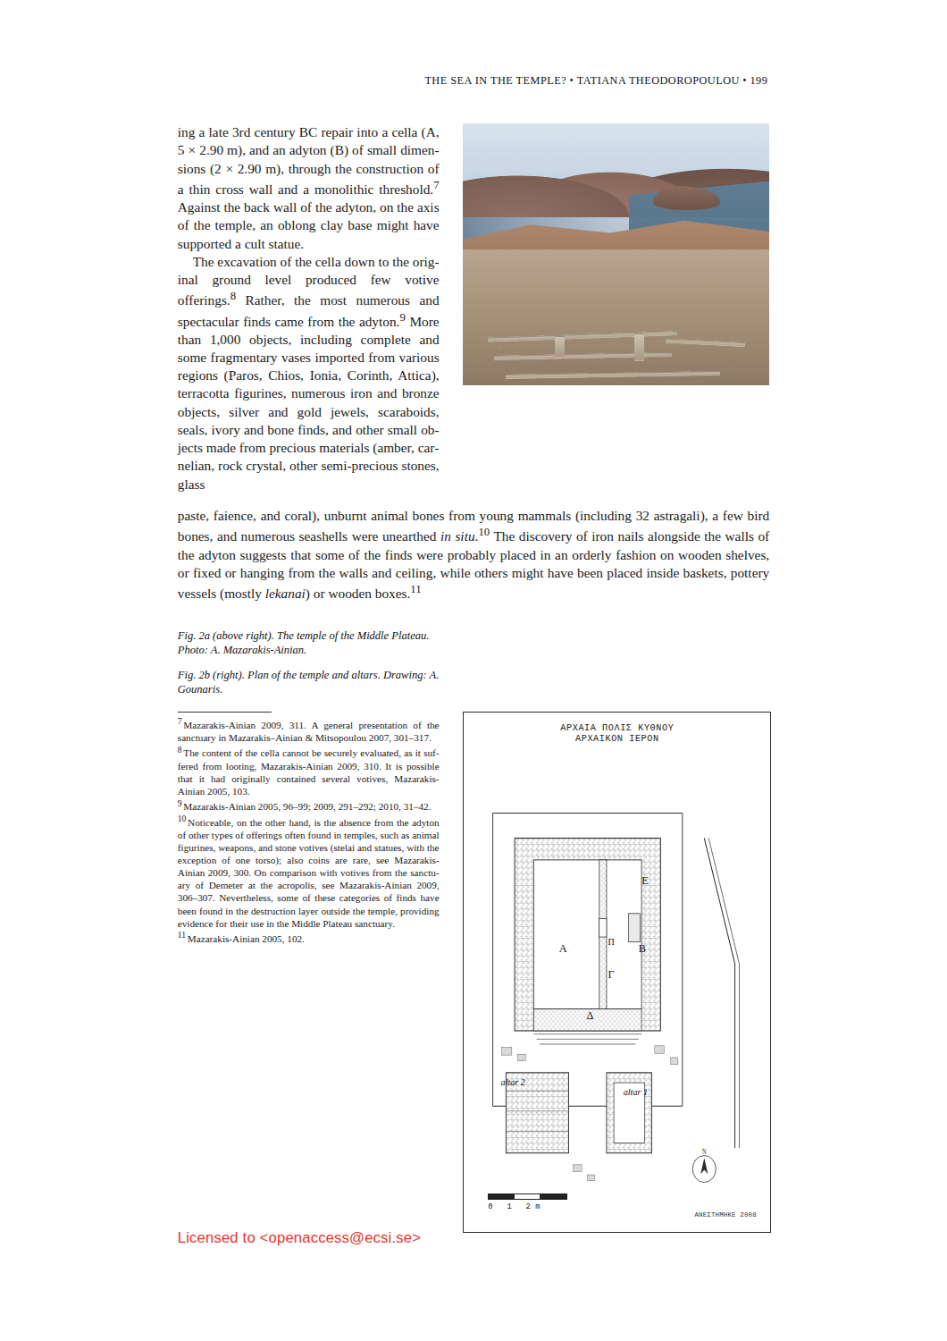THE SEA IN THE TEMPLE?•TATIANA THEODOROPOULOU•199
ing a late 3rd century BC repair into a cella (A, 5 × 2.90 m), and an adyton (B) of small dimensions (2 × 2.90 m), through the construction of a thin cross wall and a monolithic threshold.7 Against the back wall of the adyton, on the axis of the temple, an oblong clay base might have supported a cult statue.
The excavation of the cella down to the original ground level produced few votive offerings.8 Rather, the most numerous and spectacular finds came from the adyton.9 More than 1,000 objects, including complete and some fragmentary vases imported from various regions (Paros, Chios, Ionia, Corinth, Attica), terracotta figurines, numerous iron and bronze objects, silver and gold jewels, scaraboids, seals, ivory and bone finds, and other small objects made from precious materials (amber, carnelian, rock crystal, other semi-precious stones, glass
paste, faience, and coral), unburnt animal bones from young mammals (including 32 astragali), a few bird bones, and numerous seashells were unearthed in situ.10 The discovery of iron nails alongside the walls of the adyton suggests that some of the finds were probably placed in an orderly fashion on wooden shelves, or fixed or hanging from the walls and ceiling, while others might have been placed inside baskets, pottery vessels (mostly lekanai) or wooden boxes.11
Fig. 2a (above right). The temple of the Middle Plateau. Photo: A. Mazarakis-Ainian.
Fig. 2b (right). Plan of the temple and altars. Drawing: A. Gounaris.
7Mazarakis-Ainian 2009, 311. A general presentation of the sanctuary in Mazarakis–Ainian & Mitsopoulou 2007, 301–317.
8The content of the cella cannot be securely evaluated, as it suffered from looting, Mazarakis-Ainian 2009, 310. It is possible that it had originally contained several votives, Mazarakis-Ainian 2005, 103.
9Mazarakis-Ainian 2005, 96–99; 2009, 291–292; 2010, 31–42.
10Noticeable, on the other hand, is the absence from the adyton of other types of offerings often found in temples, such as animal figurines, weapons, and stone votives (stelai and statues, with the exception of one torso); also coins are rare, see Mazarakis-Ainian 2009, 300. On comparison with votives from the sanctuary of Demeter at the acropolis, see Mazarakis-Ainian 2009, 306–307. Nevertheless, some of these categories of finds have been found in the destruction layer outside the temple, providing evidence for their use in the Middle Plateau sanctuary.
11Mazarakis-Ainian 2005, 102.
ΑΡΧΑΙΑ ΠΟΛΙΣ ΚΥΘΝΟΥ
ΑΡΧΑΙΚΟΝ ΙΕΡΟΝ
N
E
A
B
Π
Γ
Δ
altar 2
altar 1
0 1 2 m
ΑΝΕΣΤΗΜΗΚΕ 2008
Licensed to <openaccess@ecsi.se>